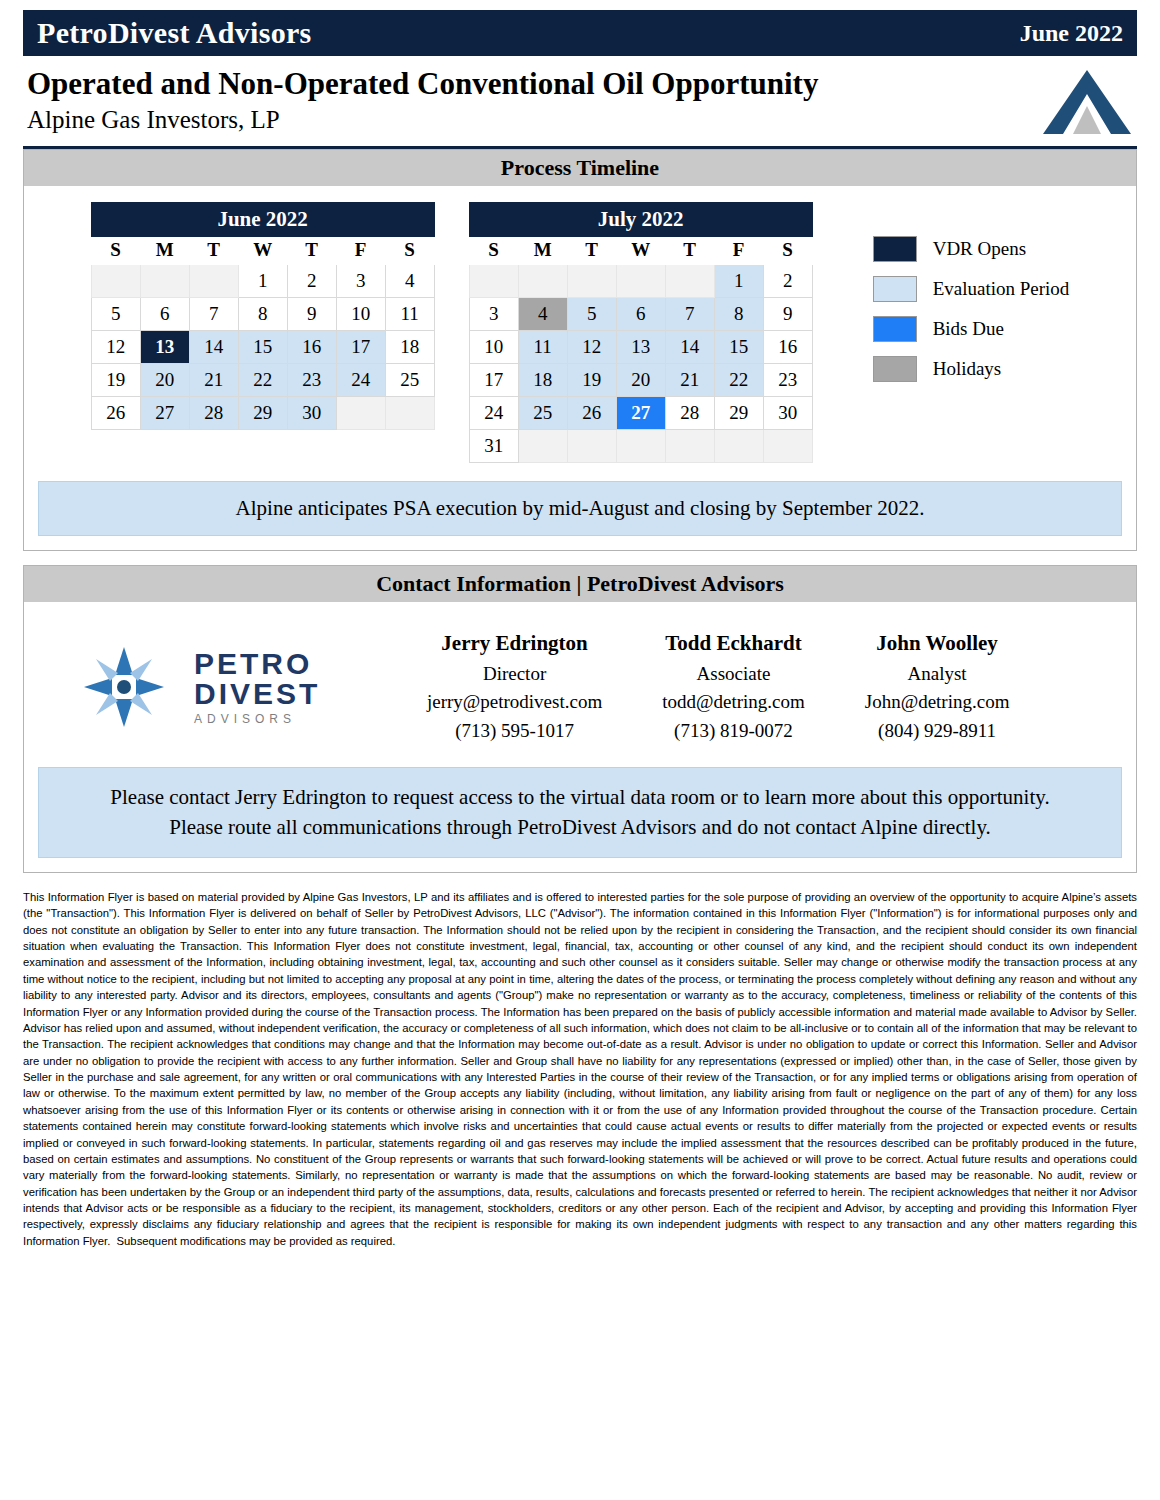PetroDivest Advisors
June 2022
Operated and Non-Operated Conventional Oil Opportunity
Alpine Gas Investors, LP
Process Timeline
| June 2022 |
| --- |
| S | M | T | W | T | F | S |
| | | | 1 | 2 | 3 | 4 |
| 5 | 6 | 7 | 8 | 9 | 10 | 11 |
| 12 | 13 | 14 | 15 | 16 | 17 | 18 |
| 19 | 20 | 21 | 22 | 23 | 24 | 25 |
| 26 | 27 | 28 | 29 | 30 | | |
| July 2022 |
| --- |
| S | M | T | W | T | F | S |
| | | | | | 1 | 2 |
| 3 | 4 | 5 | 6 | 7 | 8 | 9 |
| 10 | 11 | 12 | 13 | 14 | 15 | 16 |
| 17 | 18 | 19 | 20 | 21 | 22 | 23 |
| 24 | 25 | 26 | 27 | 28 | 29 | 30 |
| 31 | | | | | | |
VDR Opens
Evaluation Period
Bids Due
Holidays
Alpine anticipates PSA execution by mid-August and closing by September 2022.
Contact Information | PetroDivest Advisors
PETRO
DIVEST
ADVISORS
Jerry Edrington
Director
jerry@petrodivest.com
(713) 595-1017
Todd Eckhardt
Associate
todd@detring.com
(713) 819-0072
John Woolley
Analyst
John@detring.com
(804) 929-8911
Please contact Jerry Edrington to request access to the virtual data room or to learn more about this opportunity.
Please route all communications through PetroDivest Advisors and do not contact Alpine directly.
This Information Flyer is based on material provided by Alpine Gas Investors, LP and its affiliates and is offered to interested parties for the sole purpose of providing an overview of the opportunity to acquire Alpine’s assets (the "Transaction"). This Information Flyer is delivered on behalf of Seller by PetroDivest Advisors, LLC ("Advisor"). The information contained in this Information Flyer ("Information") is for informational purposes only and does not constitute an obligation by Seller to enter into any future transaction. The Information should not be relied upon by the recipient in considering the Transaction, and the recipient should consider its own financial situation when evaluating the Transaction. This Information Flyer does not constitute investment, legal, financial, tax, accounting or other counsel of any kind, and the recipient should conduct its own independent examination and assessment of the Information, including obtaining investment, legal, tax, accounting and such other counsel as it considers suitable. Seller may change or otherwise modify the transaction process at any time without notice to the recipient, including but not limited to accepting any proposal at any point in time, altering the dates of the process, or terminating the process completely without defining any reason and without any liability to any interested party. Advisor and its directors, employees, consultants and agents ("Group") make no representation or warranty as to the accuracy, completeness, timeliness or reliability of the contents of this Information Flyer or any Information provided during the course of the Transaction process. The Information has been prepared on the basis of publicly accessible information and material made available to Advisor by Seller. Advisor has relied upon and assumed, without independent verification, the accuracy or completeness of all such information, which does not claim to be all-inclusive or to contain all of the information that may be relevant to the Transaction. The recipient acknowledges that conditions may change and that the Information may become out-of-date as a result. Advisor is under no obligation to update or correct this Information. Seller and Advisor are under no obligation to provide the recipient with access to any further information. Seller and Group shall have no liability for any representations (expressed or implied) other than, in the case of Seller, those given by Seller in the purchase and sale agreement, for any written or oral communications with any Interested Parties in the course of their review of the Transaction, or for any implied terms or obligations arising from operation of law or otherwise. To the maximum extent permitted by law, no member of the Group accepts any liability (including, without limitation, any liability arising from fault or negligence on the part of any of them) for any loss whatsoever arising from the use of this Information Flyer or its contents or otherwise arising in connection with it or from the use of any Information provided throughout the course of the Transaction procedure. Certain statements contained herein may constitute forward-looking statements which involve risks and uncertainties that could cause actual events or results to differ materially from the projected or expected events or results implied or conveyed in such forward-looking statements. In particular, statements regarding oil and gas reserves may include the implied assessment that the resources described can be profitably produced in the future, based on certain estimates and assumptions. No constituent of the Group represents or warrants that such forward-looking statements will be achieved or will prove to be correct. Actual future results and operations could vary materially from the forward-looking statements. Similarly, no representation or warranty is made that the assumptions on which the forward-looking statements are based may be reasonable. No audit, review or verification has been undertaken by the Group or an independent third party of the assumptions, data, results, calculations and forecasts presented or referred to herein. The recipient acknowledges that neither it nor Advisor intends that Advisor acts or be responsible as a fiduciary to the recipient, its management, stockholders, creditors or any other person. Each of the recipient and Advisor, by accepting and providing this Information Flyer respectively, expressly disclaims any fiduciary relationship and agrees that the recipient is responsible for making its own independent judgments with respect to any transaction and any other matters regarding this Information Flyer. Subsequent modifications may be provided as required.